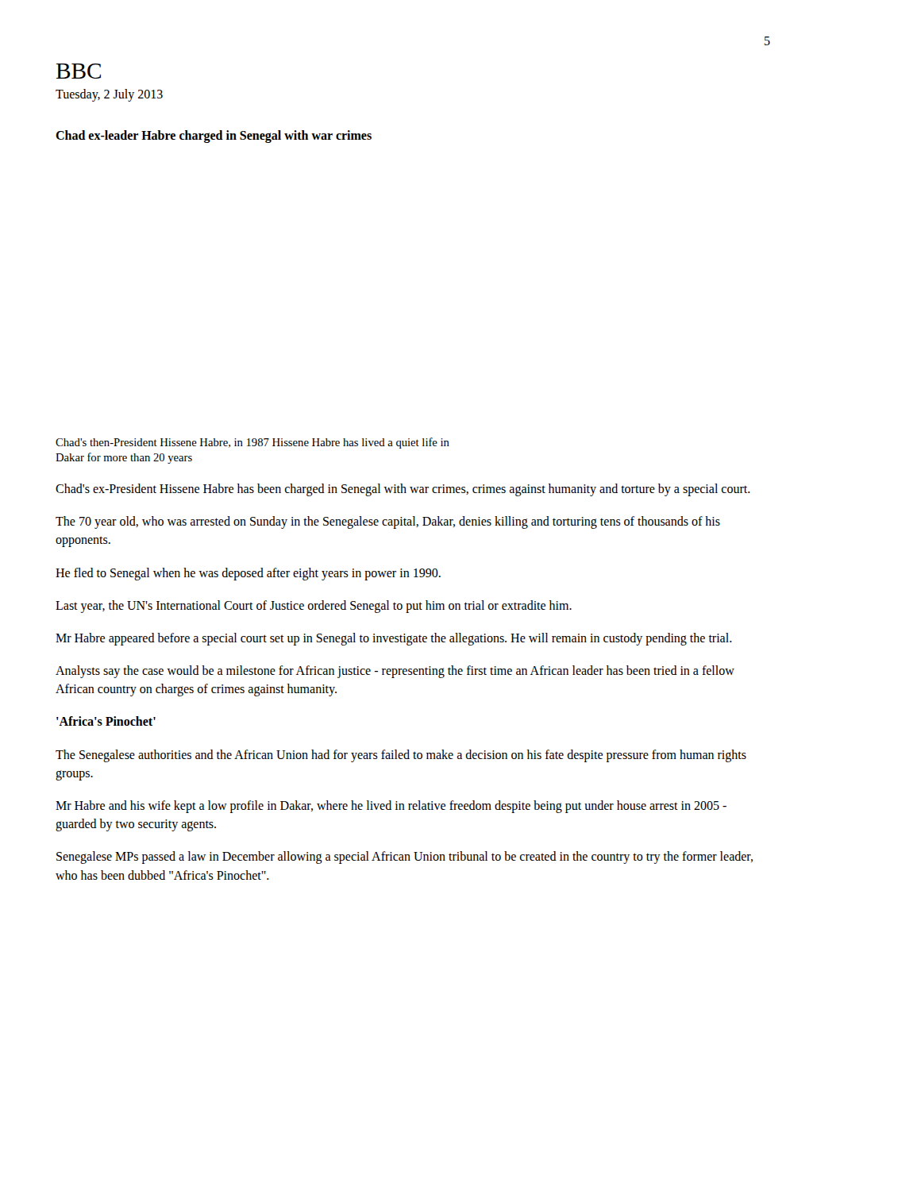5
BBC
Tuesday, 2 July 2013
Chad ex-leader Habre charged in Senegal with war crimes
Chad's then-President Hissene Habre, in 1987 Hissene Habre has lived a quiet life in Dakar for more than 20 years
Chad's ex-President Hissene Habre has been charged in Senegal with war crimes, crimes against humanity and torture by a special court.
The 70 year old, who was arrested on Sunday in the Senegalese capital, Dakar, denies killing and torturing tens of thousands of his opponents.
He fled to Senegal when he was deposed after eight years in power in 1990.
Last year, the UN's International Court of Justice ordered Senegal to put him on trial or extradite him.
Mr Habre appeared before a special court set up in Senegal to investigate the allegations. He will remain in custody pending the trial.
Analysts say the case would be a milestone for African justice - representing the first time an African leader has been tried in a fellow African country on charges of crimes against humanity.
'Africa's Pinochet'
The Senegalese authorities and the African Union had for years failed to make a decision on his fate despite pressure from human rights groups.
Mr Habre and his wife kept a low profile in Dakar, where he lived in relative freedom despite being put under house arrest in 2005 - guarded by two security agents.
Senegalese MPs passed a law in December allowing a special African Union tribunal to be created in the country to try the former leader, who has been dubbed "Africa's Pinochet".